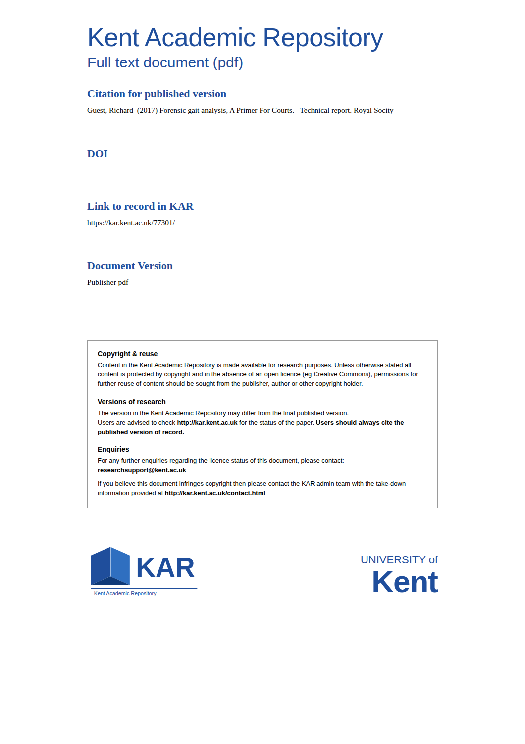Kent Academic Repository
Full text document (pdf)
Citation for published version
Guest, Richard (2017) Forensic gait analysis, A Primer For Courts. Technical report. Royal Socity
DOI
Link to record in KAR
https://kar.kent.ac.uk/77301/
Document Version
Publisher pdf
Copyright & reuse
Content in the Kent Academic Repository is made available for research purposes. Unless otherwise stated all content is protected by copyright and in the absence of an open licence (eg Creative Commons), permissions for further reuse of content should be sought from the publisher, author or other copyright holder.
Versions of research
The version in the Kent Academic Repository may differ from the final published version.
Users are advised to check http://kar.kent.ac.uk for the status of the paper. Users should always cite the published version of record.
Enquiries
For any further enquiries regarding the licence status of this document, please contact:
researchsupport@kent.ac.uk
If you believe this document infringes copyright then please contact the KAR admin team with the take-down information provided at http://kar.kent.ac.uk/contact.html
KAR — Kent Academic Repository KAR Kent Academic Repository
UNIVERSITY of Kent